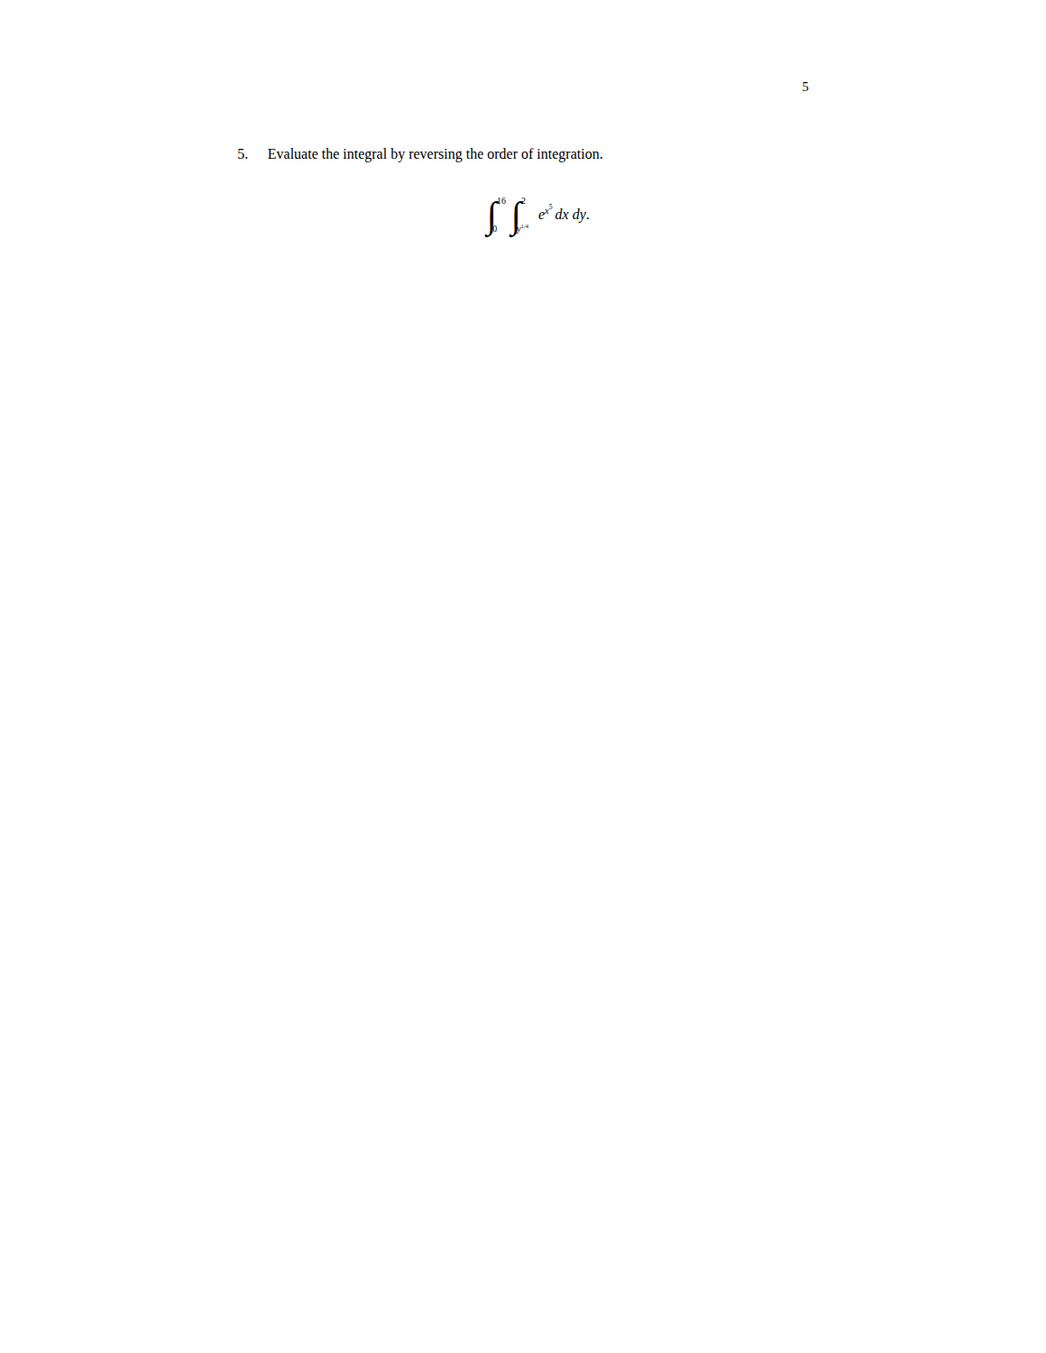5
5. Evaluate the integral by reversing the order of integration.
∫160 ∫2 y1/4 ex5dx dy.